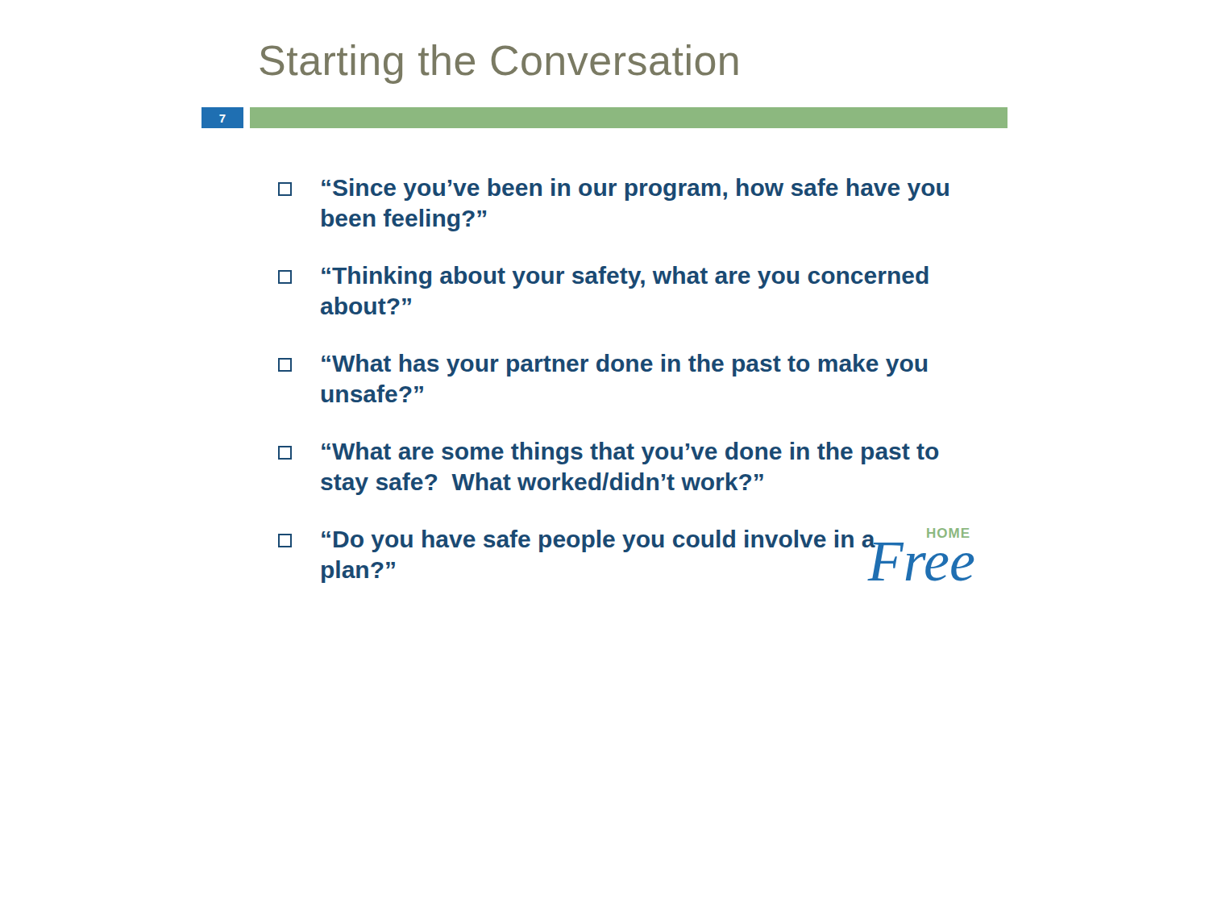Starting the Conversation
7
“Since you’ve been in our program, how safe have you been feeling?”
“Thinking about your safety, what are you concerned about?”
“What has your partner done in the past to make you unsafe?”
“What are some things that you’ve done in the past to stay safe? What worked/didn’t work?”
“Do you have safe people you could involve in a plan?”
HOME Free